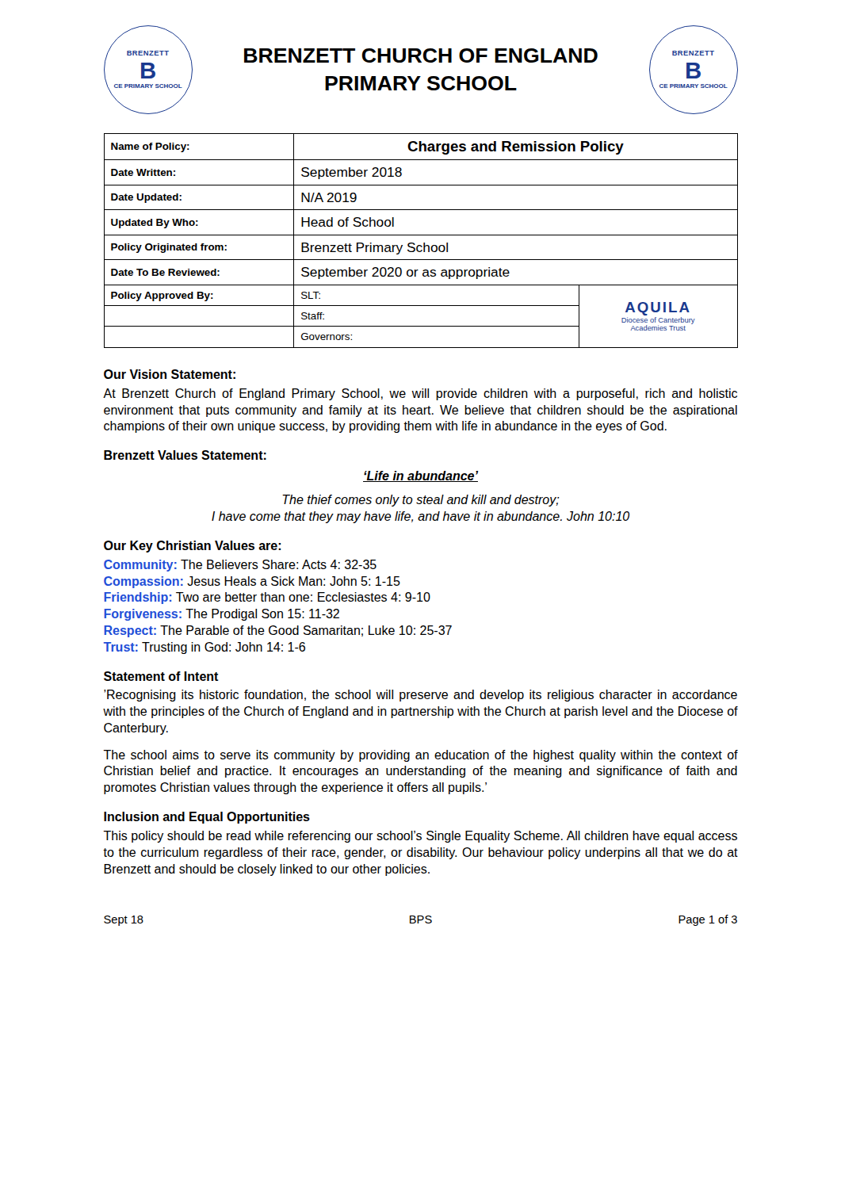BRENZETT B CE PRIMARY SCHOOL
BRENZETT CHURCH OF ENGLAND PRIMARY SCHOOL
BRENZETT B CE PRIMARY SCHOOL
| Name of Policy: | Charges and Remission Policy |
| Date Written: | September 2018 |
| Date Updated: | N/A 2019 |
| Updated By Who: | Head of School |
| Policy Originated from: | Brenzett Primary School |
| Date To Be Reviewed: | September 2020 or as appropriate |
| Policy Approved By: | SLT: | AQUILA Diocese of Canterbury Academies Trust |
| | Staff: |
| | Governors: |
Our Vision Statement:
At Brenzett Church of England Primary School, we will provide children with a purposeful, rich and holistic environment that puts community and family at its heart. We believe that children should be the aspirational champions of their own unique success, by providing them with life in abundance in the eyes of God.
Brenzett Values Statement:
‘Life in abundance’
The thief comes only to steal and kill and destroy;
I have come that they may have life, and have it in abundance. John 10:10
Our Key Christian Values are:
Community: The Believers Share: Acts 4: 32-35
Compassion: Jesus Heals a Sick Man: John 5: 1-15
Friendship: Two are better than one: Ecclesiastes 4: 9-10
Forgiveness: The Prodigal Son 15: 11-32
Respect: The Parable of the Good Samaritan; Luke 10: 25-37
Trust: Trusting in God: John 14: 1-6
Statement of Intent
’Recognising its historic foundation, the school will preserve and develop its religious character in accordance with the principles of the Church of England and in partnership with the Church at parish level and the Diocese of Canterbury.
The school aims to serve its community by providing an education of the highest quality within the context of Christian belief and practice. It encourages an understanding of the meaning and significance of faith and promotes Christian values through the experience it offers all pupils.’
Inclusion and Equal Opportunities
This policy should be read while referencing our school’s Single Equality Scheme. All children have equal access to the curriculum regardless of their race, gender, or disability. Our behaviour policy underpins all that we do at Brenzett and should be closely linked to our other policies.
Sept 18 BPS Page 1 of 3